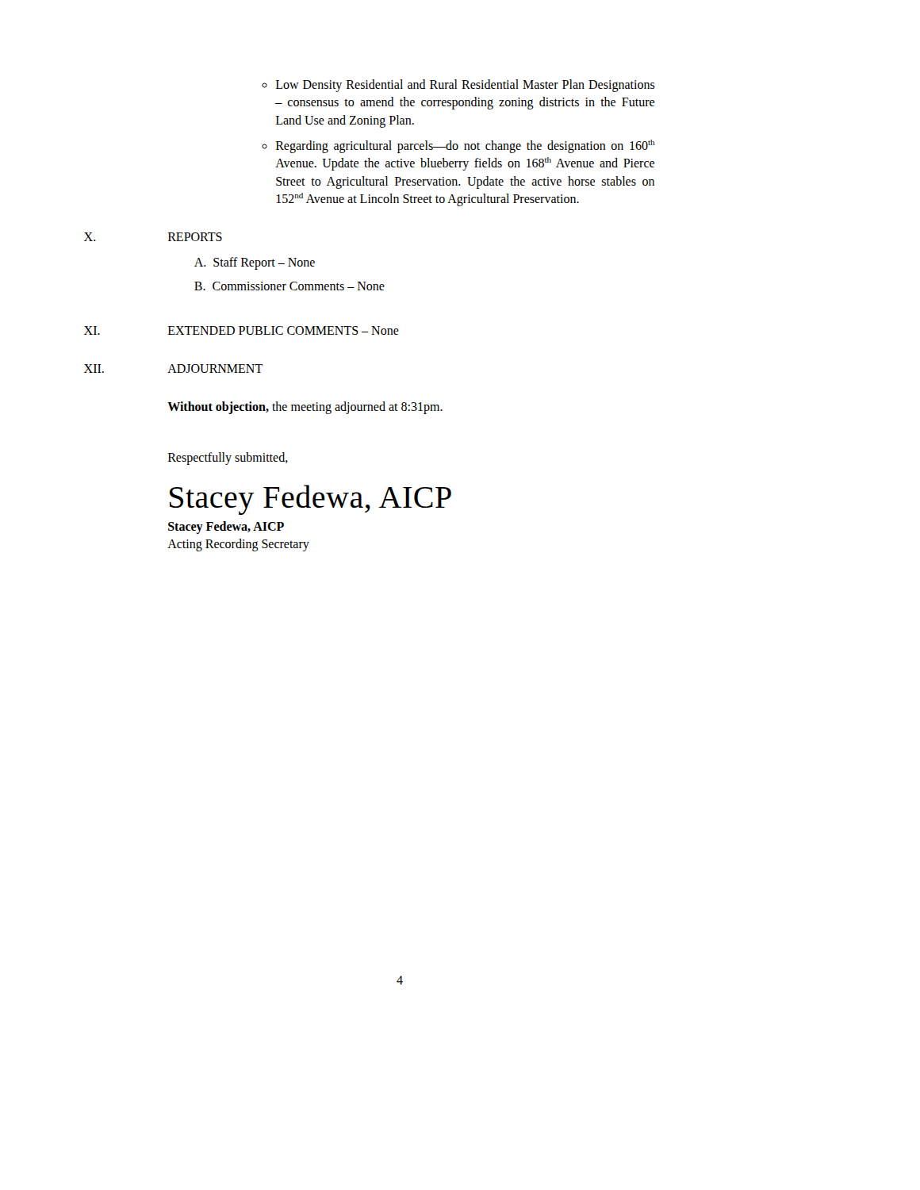Low Density Residential and Rural Residential Master Plan Designations – consensus to amend the corresponding zoning districts in the Future Land Use and Zoning Plan.
Regarding agricultural parcels—do not change the designation on 160th Avenue. Update the active blueberry fields on 168th Avenue and Pierce Street to Agricultural Preservation. Update the active horse stables on 152nd Avenue at Lincoln Street to Agricultural Preservation.
X.
REPORTS
A. Staff Report – None
B. Commissioner Comments – None
XI.
EXTENDED PUBLIC COMMENTS – None
XII.
ADJOURNMENT
Without objection, the meeting adjourned at 8:31pm.
Respectfully submitted,
Stacey Fedewa, AICP
Stacey Fedewa, AICP
Acting Recording Secretary
4